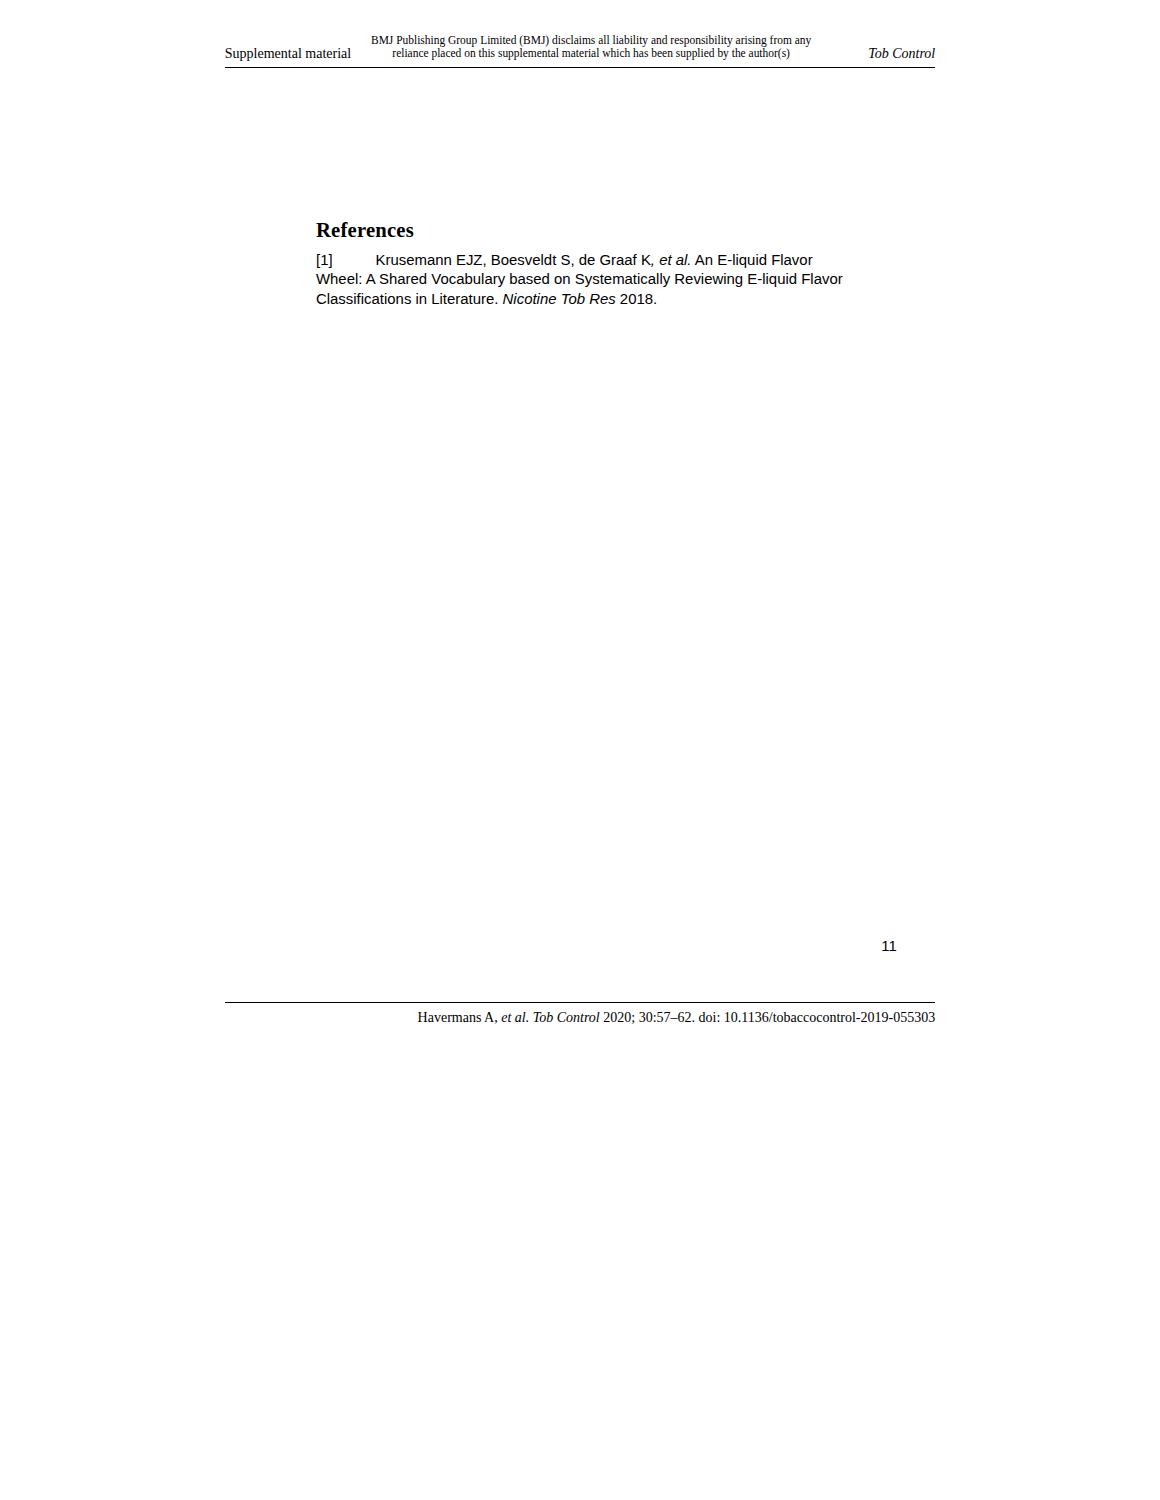Supplemental material
BMJ Publishing Group Limited (BMJ) disclaims all liability and responsibility arising from any reliance placed on this supplemental material which has been supplied by the author(s)
Tob Control
References
[1] Krusemann EJZ, Boesveldt S, de Graaf K, et al. An E-liquid Flavor Wheel: A Shared Vocabulary based on Systematically Reviewing E-liquid Flavor Classifications in Literature. Nicotine Tob Res 2018.
11
Havermans A, et al. Tob Control 2020; 30:57–62. doi: 10.1136/tobaccocontrol-2019-055303